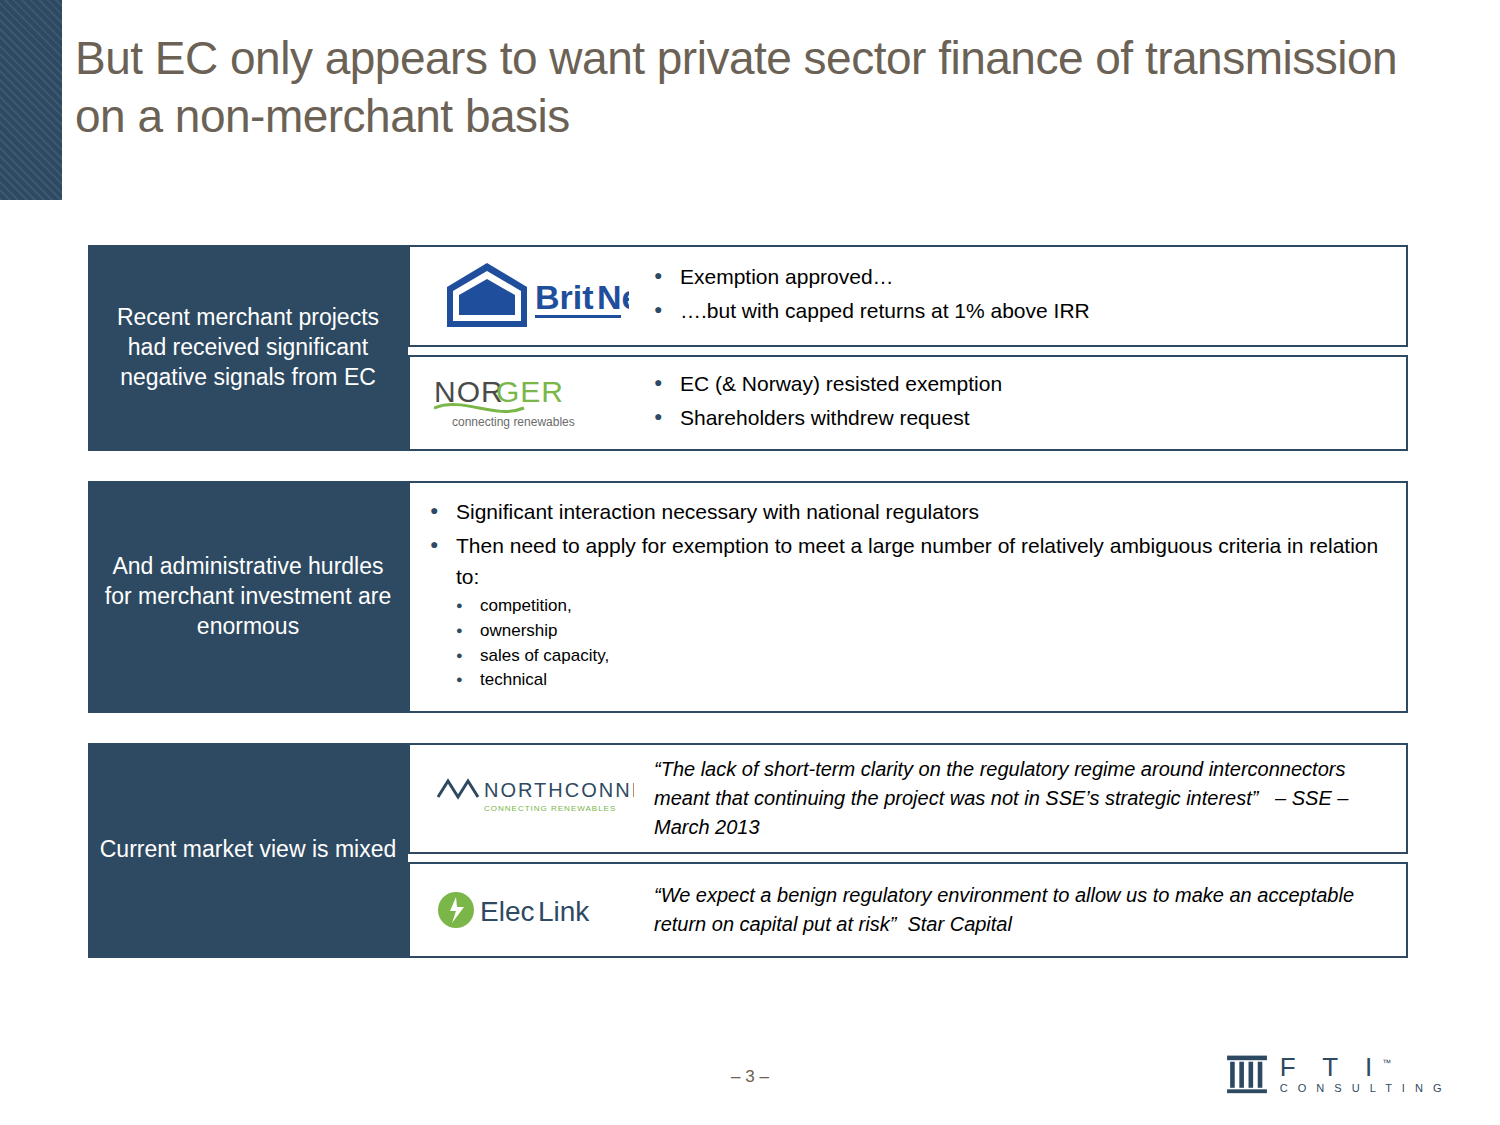But EC only appears to want private sector finance of transmission on a non-merchant basis
Recent merchant projects had received significant negative signals from EC
Brit Ned
Exemption approved…
….but with capped returns at 1% above IRR
NOR GER connecting renewables
EC (& Norway) resisted exemption
Shareholders withdrew request
And administrative hurdles for merchant investment are enormous
Significant interaction necessary with national regulators
Then need to apply for exemption to meet a large number of relatively ambiguous criteria in relation to:
competition,
ownership
sales of capacity,
technical
Current market view is mixed
NORTHCONNECT CONNECTING RENEWABLES
“The lack of short-term clarity on the regulatory regime around interconnectors meant that continuing the project was not in SSE’s strategic interest” – SSE – March 2013
Elec Link
“We expect a benign regulatory environment to allow us to make an acceptable return on capital put at risk” Star Capital
– 3 –
F T I™
C O N S U L T I N G